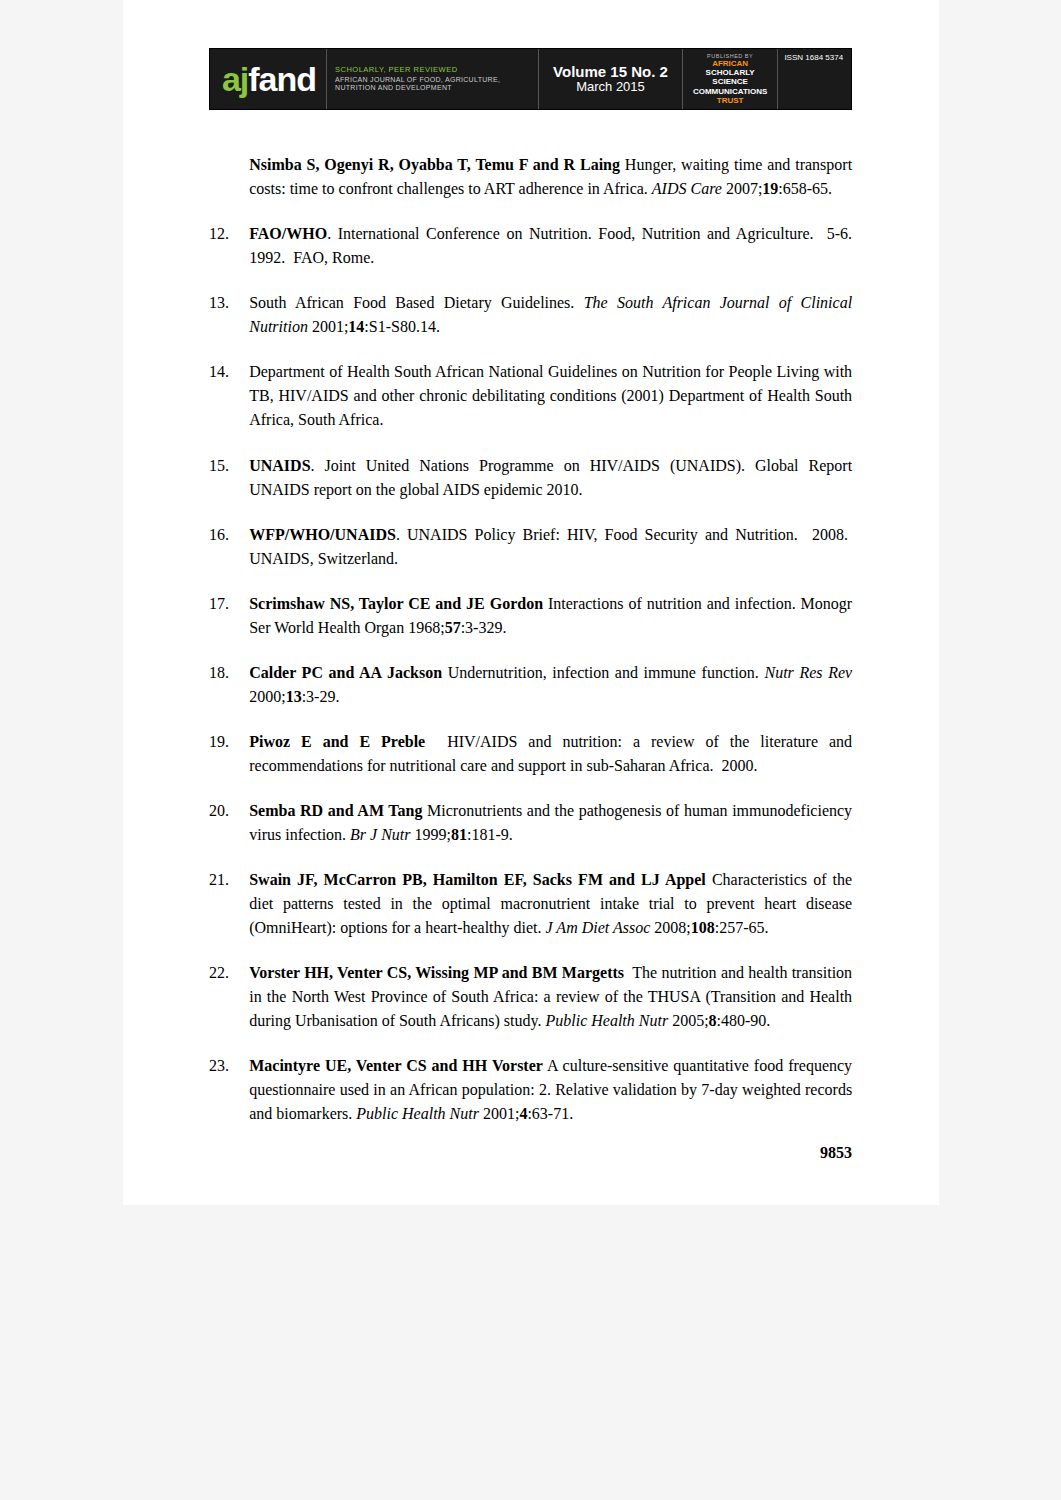aj fand
Scholarly, Peer Reviewed
African Journal of Food, Agriculture,
Nutrition and Development
Volume 15 No. 2
March 2015
Published by
AFRICAN
SCHOLARLY
SCIENCE
COMMUNICATIONS
TRUST
ISSN 1684 5374
Nsimba S, Ogenyi R, Oyabba T, Temu F and R Laing Hunger, waiting time and transport costs: time to confront challenges to ART adherence in Africa. AIDS Care 2007;19:658-65.
12.
FAO/WHO. International Conference on Nutrition. Food, Nutrition and Agriculture. 5-6. 1992. FAO, Rome.
13.
South African Food Based Dietary Guidelines. The South African Journal of Clinical Nutrition 2001;14:S1-S80.14.
14.
Department of Health South African National Guidelines on Nutrition for People Living with TB, HIV/AIDS and other chronic debilitating conditions (2001) Department of Health South Africa, South Africa.
15.
UNAIDS. Joint United Nations Programme on HIV/AIDS (UNAIDS). Global Report UNAIDS report on the global AIDS epidemic 2010.
16.
WFP/WHO/UNAIDS. UNAIDS Policy Brief: HIV, Food Security and Nutrition. 2008. UNAIDS, Switzerland.
17.
Scrimshaw NS, Taylor CE and JE Gordon Interactions of nutrition and infection. Monogr Ser World Health Organ 1968;57:3-329.
18.
Calder PC and AA Jackson Undernutrition, infection and immune function. Nutr Res Rev 2000;13:3-29.
19.
Piwoz E and E Preble HIV/AIDS and nutrition: a review of the literature and recommendations for nutritional care and support in sub-Saharan Africa. 2000.
20.
Semba RD and AM Tang Micronutrients and the pathogenesis of human immunodeficiency virus infection. Br J Nutr 1999;81:181-9.
21.
Swain JF, McCarron PB, Hamilton EF, Sacks FM and LJ Appel Characteristics of the diet patterns tested in the optimal macronutrient intake trial to prevent heart disease (OmniHeart): options for a heart-healthy diet. J Am Diet Assoc 2008;108:257-65.
22.
Vorster HH, Venter CS, Wissing MP and BM Margetts The nutrition and health transition in the North West Province of South Africa: a review of the THUSA (Transition and Health during Urbanisation of South Africans) study. Public Health Nutr 2005;8:480-90.
23.
Macintyre UE, Venter CS and HH Vorster A culture-sensitive quantitative food frequency questionnaire used in an African population: 2. Relative validation by 7-day weighted records and biomarkers. Public Health Nutr 2001;4:63-71.
9853